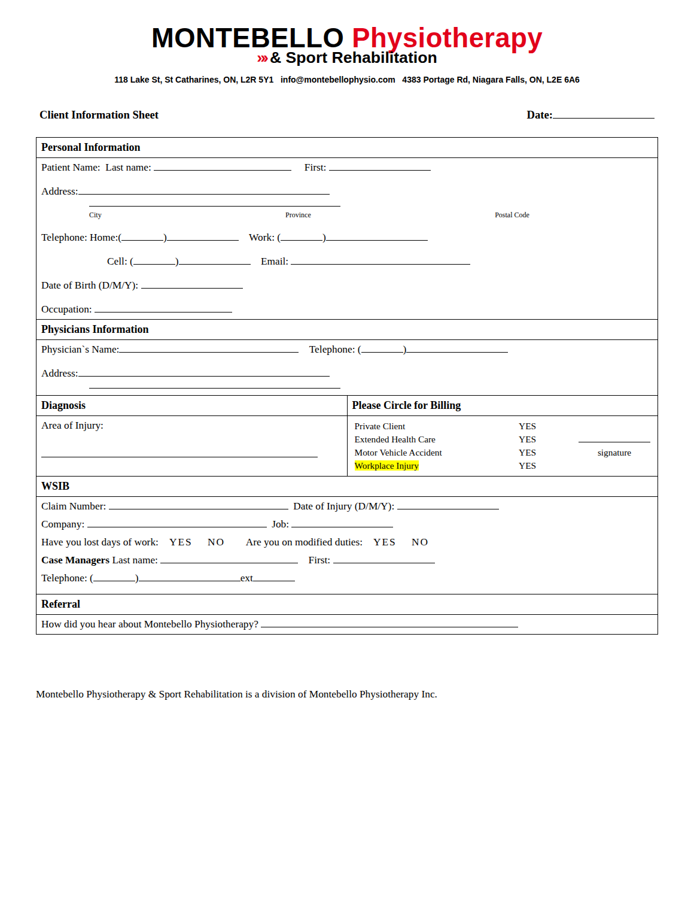MONTEBELLO Physiotherapy
»›& Sport Rehabilitation
118 Lake St, St Catharines, ON, L2R 5Y1 info@montebellophysio.com 4383 Portage Rd, Niagara Falls, ON, L2E 6A6
Client Information Sheet Date:
| Personal Information |
| Patient Name: Last name: First: Address: City Province Postal Code Telephone: Home:( ) Work: ( ) Cell: ( ) Email: Date of Birth (D/M/Y): Occupation: |
| Physicians Information |
| Physician`s Name: Telephone: ( ) Address: |
| Diagnosis | Please Circle for Billing |
| Area of Injury: | / Private Client / YES / / / Extended Health Care / YES / / / Motor Vehicle Accident / YES / signature / / Workplace Injury / YES / / |
| WSIB |
| Claim Number: Date of Injury (D/M/Y): Company: Job: Have you lost days of work: YES NO Are you on modified duties: YES NO Case Managers Last name: First: Telephone: ( ) ext |
| Referral |
| How did you hear about Montebello Physiotherapy? |
Montebello Physiotherapy & Sport Rehabilitation is a division of Montebello Physiotherapy Inc.